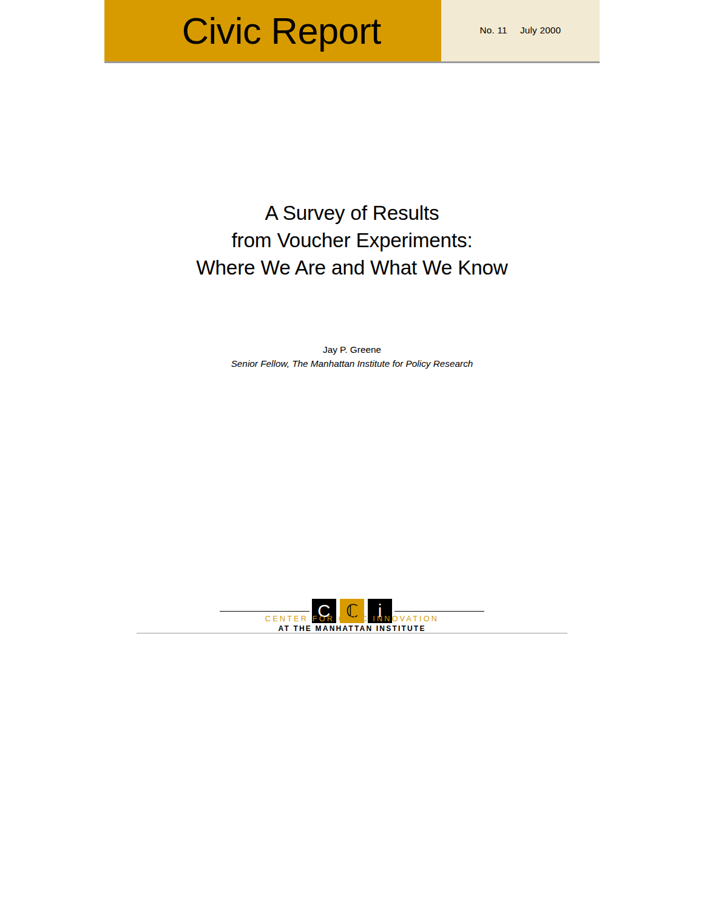Civic Report
No. 11 July 2000
A Survey of Results
from Voucher Experiments:
Where We Are and What We Know
Jay P. Greene
Senior Fellow, The Manhattan Institute for Policy Research
C
ℂ
i
CENTER FOR CIVIC INNOVATION
AT THE MANHATTAN INSTITUTE